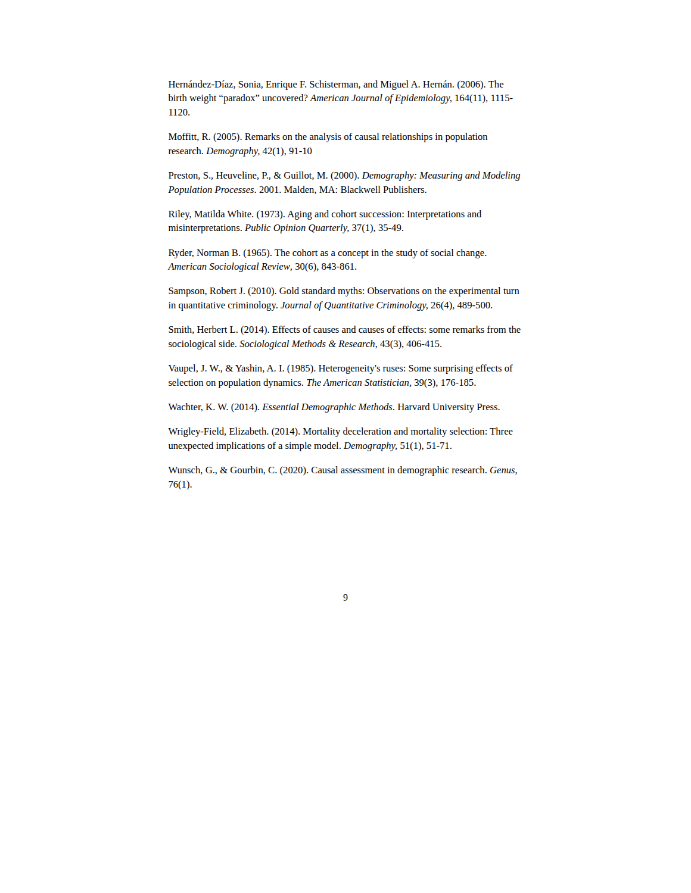Hernández-Díaz, Sonia, Enrique F. Schisterman, and Miguel A. Hernán. (2006). The birth weight “paradox” uncovered? American Journal of Epidemiology, 164(11), 1115-1120.
Moffitt, R. (2005). Remarks on the analysis of causal relationships in population research. Demography, 42(1), 91-10
Preston, S., Heuveline, P., & Guillot, M. (2000). Demography: Measuring and Modeling Population Processes. 2001. Malden, MA: Blackwell Publishers.
Riley, Matilda White. (1973). Aging and cohort succession: Interpretations and misinterpretations. Public Opinion Quarterly, 37(1), 35-49.
Ryder, Norman B. (1965). The cohort as a concept in the study of social change. American Sociological Review, 30(6), 843-861.
Sampson, Robert J. (2010). Gold standard myths: Observations on the experimental turn in quantitative criminology. Journal of Quantitative Criminology, 26(4), 489-500.
Smith, Herbert L. (2014). Effects of causes and causes of effects: some remarks from the sociological side. Sociological Methods & Research, 43(3), 406-415.
Vaupel, J. W., & Yashin, A. I. (1985). Heterogeneity's ruses: Some surprising effects of selection on population dynamics. The American Statistician, 39(3), 176-185.
Wachter, K. W. (2014). Essential Demographic Methods. Harvard University Press.
Wrigley-Field, Elizabeth. (2014). Mortality deceleration and mortality selection: Three unexpected implications of a simple model. Demography, 51(1), 51-71.
Wunsch, G., & Gourbin, C. (2020). Causal assessment in demographic research. Genus, 76(1).
9